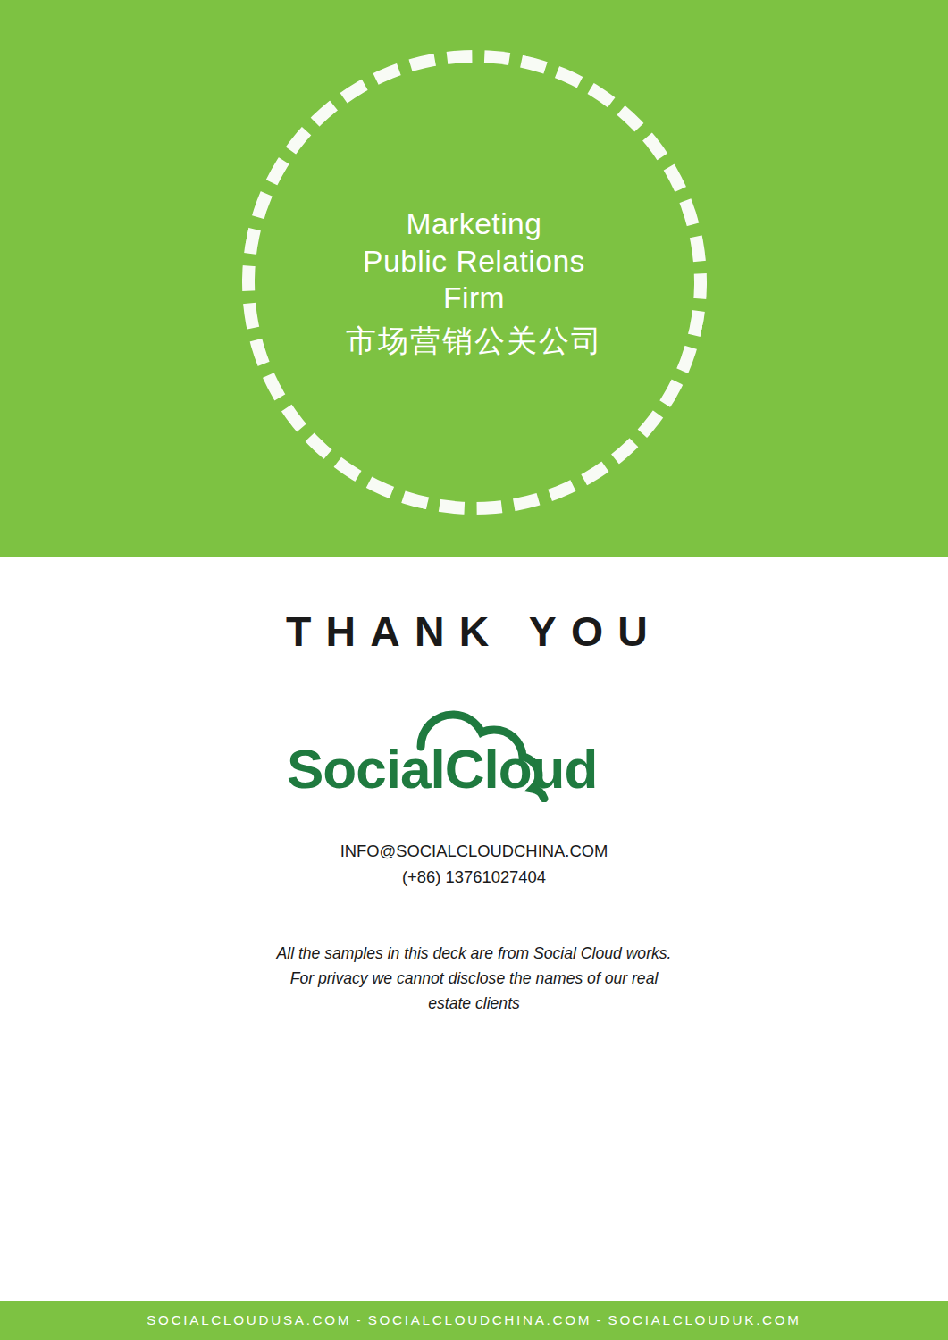Marketing
Public Relations
Firm 市场营销公关公司
Thank You
SocialCloud SocialCloud
INFO@SOCIALCLOUDCHINA.COM
(+86) 13761027404
All the samples in this deck are from Social Cloud works.
For privacy we cannot disclose the names of our real estate clients
SOCIALCLOUDUSA.COM-SOCIALCLOUDCHINA.COM-SOCIALCLOUDUK.COM